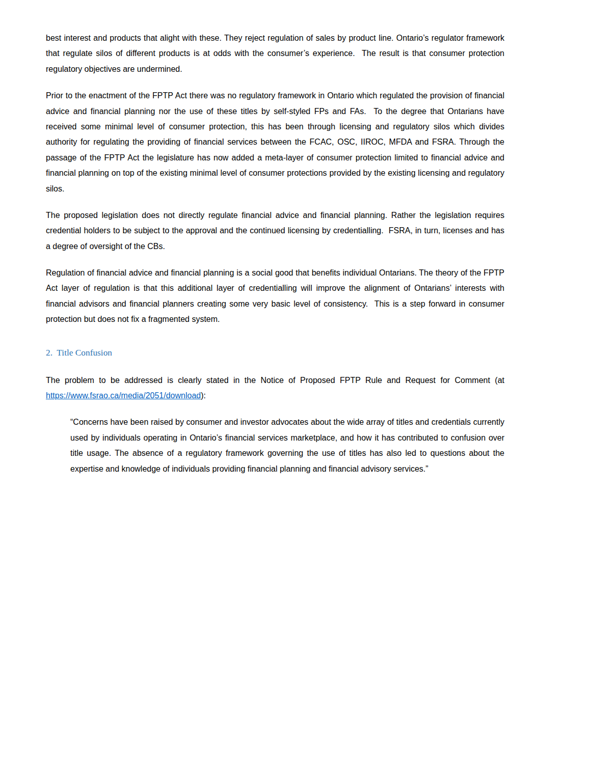best interest and products that alight with these. They reject regulation of sales by product line. Ontario’s regulator framework that regulate silos of different products is at odds with the consumer’s experience. The result is that consumer protection regulatory objectives are undermined.
Prior to the enactment of the FPTP Act there was no regulatory framework in Ontario which regulated the provision of financial advice and financial planning nor the use of these titles by self-styled FPs and FAs. To the degree that Ontarians have received some minimal level of consumer protection, this has been through licensing and regulatory silos which divides authority for regulating the providing of financial services between the FCAC, OSC, IIROC, MFDA and FSRA. Through the passage of the FPTP Act the legislature has now added a meta-layer of consumer protection limited to financial advice and financial planning on top of the existing minimal level of consumer protections provided by the existing licensing and regulatory silos.
The proposed legislation does not directly regulate financial advice and financial planning. Rather the legislation requires credential holders to be subject to the approval and the continued licensing by credentialling. FSRA, in turn, licenses and has a degree of oversight of the CBs.
Regulation of financial advice and financial planning is a social good that benefits individual Ontarians. The theory of the FPTP Act layer of regulation is that this additional layer of credentialling will improve the alignment of Ontarians’ interests with financial advisors and financial planners creating some very basic level of consistency. This is a step forward in consumer protection but does not fix a fragmented system.
2. Title Confusion
The problem to be addressed is clearly stated in the Notice of Proposed FPTP Rule and Request for Comment (at https://www.fsrao.ca/media/2051/download):
“Concerns have been raised by consumer and investor advocates about the wide array of titles and credentials currently used by individuals operating in Ontario’s financial services marketplace, and how it has contributed to confusion over title usage. The absence of a regulatory framework governing the use of titles has also led to questions about the expertise and knowledge of individuals providing financial planning and financial advisory services.”